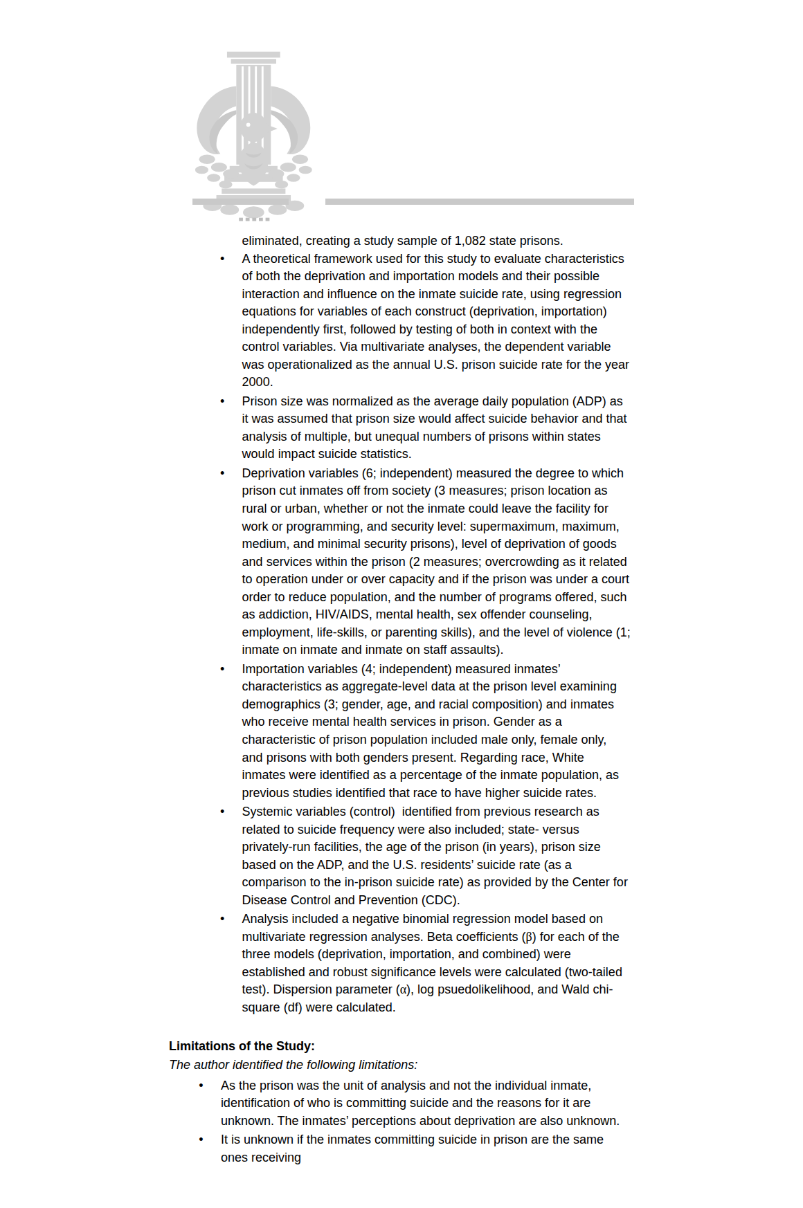eliminated, creating a study sample of 1,082 state prisons.
A theoretical framework used for this study to evaluate characteristics of both the deprivation and importation models and their possible interaction and influence on the inmate suicide rate, using regression equations for variables of each construct (deprivation, importation) independently first, followed by testing of both in context with the control variables. Via multivariate analyses, the dependent variable was operationalized as the annual U.S. prison suicide rate for the year 2000.
Prison size was normalized as the average daily population (ADP) as it was assumed that prison size would affect suicide behavior and that analysis of multiple, but unequal numbers of prisons within states would impact suicide statistics.
Deprivation variables (6; independent) measured the degree to which prison cut inmates off from society (3 measures; prison location as rural or urban, whether or not the inmate could leave the facility for work or programming, and security level: supermaximum, maximum, medium, and minimal security prisons), level of deprivation of goods and services within the prison (2 measures; overcrowding as it related to operation under or over capacity and if the prison was under a court order to reduce population, and the number of programs offered, such as addiction, HIV/AIDS, mental health, sex offender counseling, employment, life-skills, or parenting skills), and the level of violence (1; inmate on inmate and inmate on staff assaults).
Importation variables (4; independent) measured inmates’ characteristics as aggregate-level data at the prison level examining demographics (3; gender, age, and racial composition) and inmates who receive mental health services in prison. Gender as a characteristic of prison population included male only, female only, and prisons with both genders present. Regarding race, White inmates were identified as a percentage of the inmate population, as previous studies identified that race to have higher suicide rates.
Systemic variables (control) identified from previous research as related to suicide frequency were also included; state- versus privately-run facilities, the age of the prison (in years), prison size based on the ADP, and the U.S. residents’ suicide rate (as a comparison to the in-prison suicide rate) as provided by the Center for Disease Control and Prevention (CDC).
Analysis included a negative binomial regression model based on multivariate regression analyses. Beta coefficients (β) for each of the three models (deprivation, importation, and combined) were established and robust significance levels were calculated (two-tailed test). Dispersion parameter (α), log psuedolikelihood, and Wald chi-square (df) were calculated.
Limitations of the Study:
The author identified the following limitations:
As the prison was the unit of analysis and not the individual inmate, identification of who is committing suicide and the reasons for it are unknown. The inmates’ perceptions about deprivation are also unknown.
It is unknown if the inmates committing suicide in prison are the same ones receiving